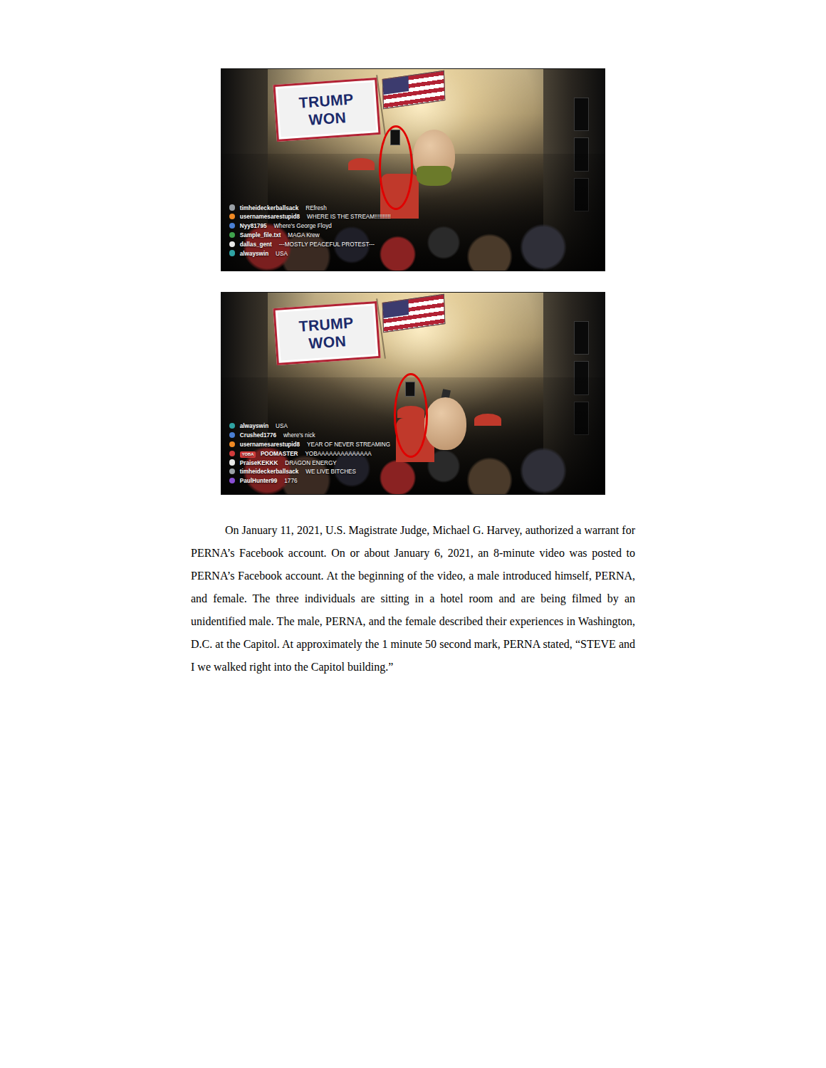TRUMP WON
timheideckerballsack REfresh
usernamesarestupid8 WHERE IS THE STREAM!!!!!!!!!!
Nyy81795 Where's George Floyd
Sample_file.txt MAGA Krew
dallas_gent ---MOSTLY PEACEFUL PROTEST---
alwayswin USA
TRUMP WON
alwayswin USA
Crushed1776 where's nick
usernamesarestupid8 YEAR OF NEVER STREAMING
YOBA POOMASTER YOBAAAAAAAAAAAAAA
PraiseKEKKK DRAGON ENERGY
timheideckerballsack WE LIVE BITCHES
PaulHunter99 1776
On January 11, 2021, U.S. Magistrate Judge, Michael G. Harvey, authorized a warrant for PERNA’s Facebook account. On or about January 6, 2021, an 8-minute video was posted to PERNA’s Facebook account. At the beginning of the video, a male introduced himself, PERNA, and female. The three individuals are sitting in a hotel room and are being filmed by an unidentified male. The male, PERNA, and the female described their experiences in Washington, D.C. at the Capitol. At approximately the 1 minute 50 second mark, PERNA stated, “STEVE and I we walked right into the Capitol building.”